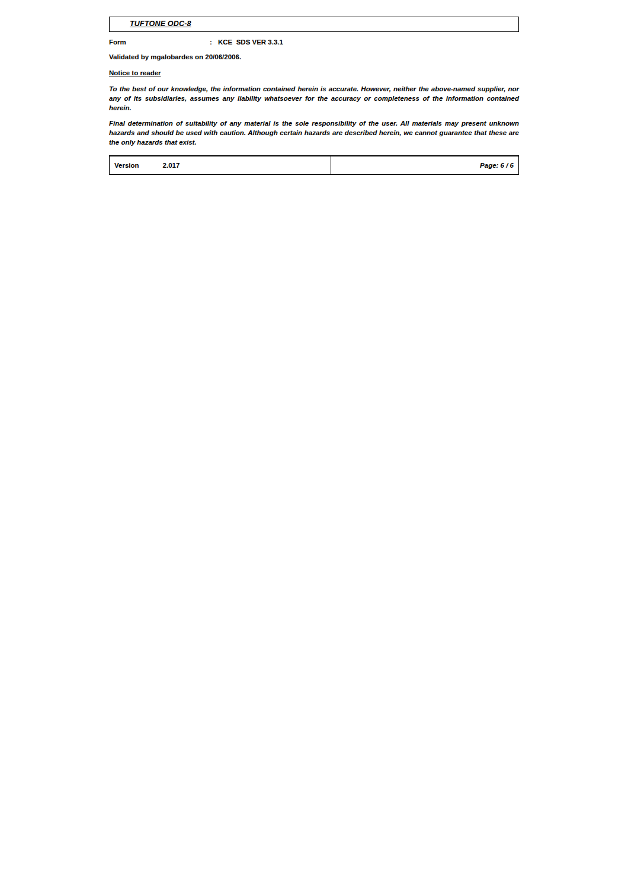TUFTONE ODC-8
Form
:
KCE SDS VER 3.3.1
Validated by mgalobardes on 20/06/2006.
Notice to reader
To the best of our knowledge, the information contained herein is accurate. However, neither the above-named supplier, nor any of its subsidiaries, assumes any liability whatsoever for the accuracy or completeness of the information contained herein.
Final determination of suitability of any material is the sole responsibility of the user. All materials may present unknown hazards and should be used with caution. Although certain hazards are described herein, we cannot guarantee that these are the only hazards that exist.
Version 2.017
Page: 6 / 6